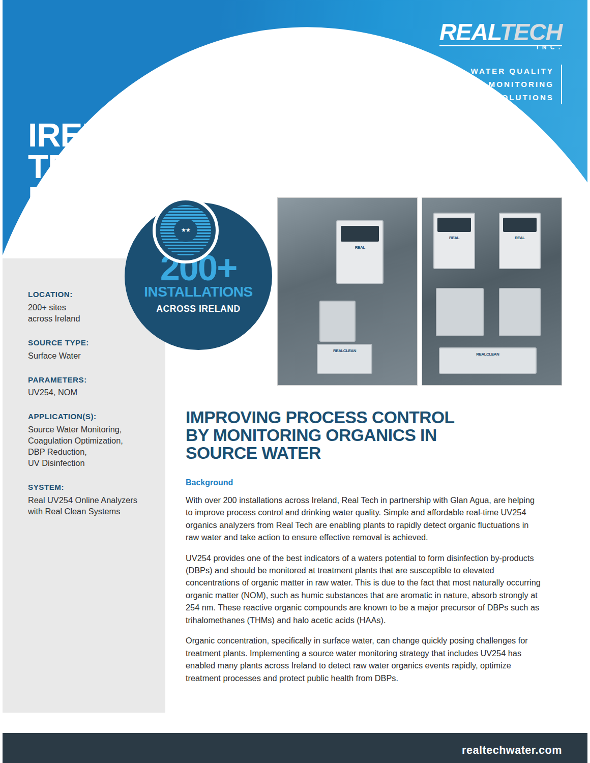REALTECH
I N C .
WATER QUALITY
MONITORING
SOLUTIONS
Ireland Water
Treatment Plants
Case Study
Location:
200+ sites
across Ireland
Source Type:
Surface Water
Parameters:
UV254, NOM
Application(s):
Source Water Monitoring,
Coagulation Optimization,
DBP Reduction,
UV Disinfection
System:
Real UV254 Online Analyzers
with Real Clean Systems
★★
200+
INSTALLATIONS
ACROSS IRELAND
REAL
REALCLEAN
REAL
REAL
REALCLEAN
Improving Process Control
by Monitoring Organics in
Source Water
Background
With over 200 installations across Ireland, Real Tech in partnership with Glan Agua, are helping to improve process control and drinking water quality. Simple and affordable real-time UV254 organics analyzers from Real Tech are enabling plants to rapidly detect organic fluctuations in raw water and take action to ensure effective removal is achieved.
UV254 provides one of the best indicators of a waters potential to form disinfection by-products (DBPs) and should be monitored at treatment plants that are susceptible to elevated concentrations of organic matter in raw water. This is due to the fact that most naturally occurring organic matter (NOM), such as humic substances that are aromatic in nature, absorb strongly at 254 nm. These reactive organic compounds are known to be a major precursor of DBPs such as trihalomethanes (THMs) and halo acetic acids (HAAs).
Organic concentration, specifically in surface water, can change quickly posing challenges for treatment plants. Implementing a source water monitoring strategy that includes UV254 has enabled many plants across Ireland to detect raw water organics events rapidly, optimize treatment processes and protect public health from DBPs.
realtechwater.com